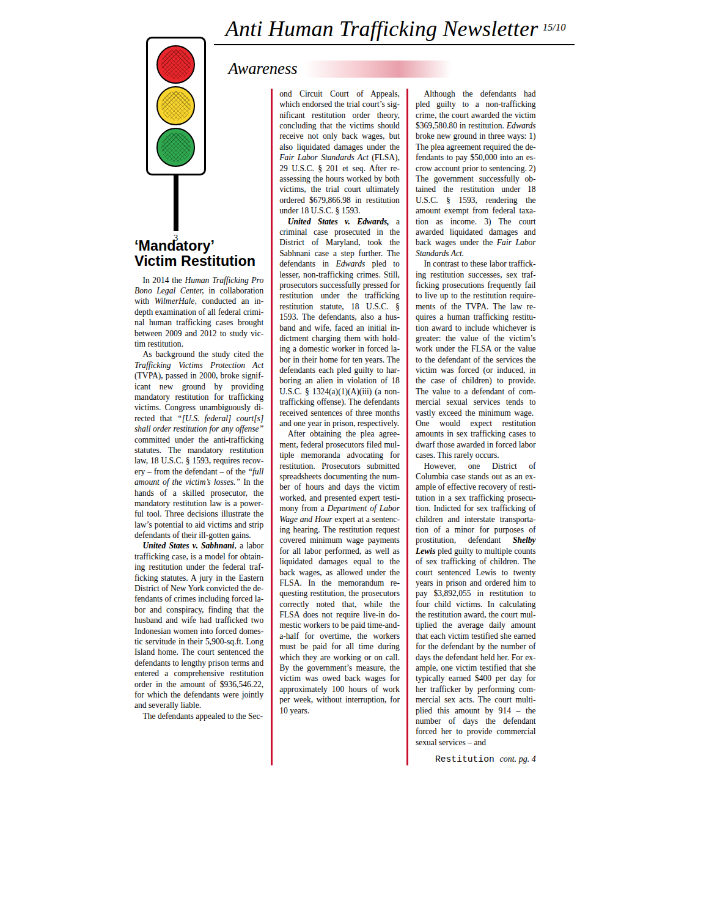Anti Human Trafficking Newsletter
15/10
Awareness
3
‘Mandatory’
Victim Restitution
In 2014 the Human Trafficking Pro Bono Legal Center, in collaboration with WilmerHale, conducted an in-depth examination of all federal criminal human trafficking cases brought between 2009 and 2012 to study victim restitution.
As background the study cited the Trafficking Victims Protection Act (TVPA), passed in 2000, broke significant new ground by providing mandatory restitution for trafficking victims. Congress unambiguously directed that “[U.S. federal] court[s] shall order restitution for any offense” committed under the anti-trafficking statutes. The mandatory restitution law, 18 U.S.C. § 1593, requires recovery – from the defendant – of the “full amount of the victim’s losses.” In the hands of a skilled prosecutor, the mandatory restitution law is a powerful tool. Three decisions illustrate the law’s potential to aid victims and strip defendants of their ill-gotten gains.
United States v. Sabhnani, a labor trafficking case, is a model for obtaining restitution under the federal trafficking statutes. A jury in the Eastern District of New York convicted the defendants of crimes including forced labor and conspiracy, finding that the husband and wife had trafficked two Indonesian women into forced domestic servitude in their 5,900-sq.ft. Long Island home. The court sentenced the defendants to lengthy prison terms and entered a comprehensive restitution order in the amount of $936,546.22, for which the defendants were jointly and severally liable.
The defendants appealed to the Sec-
ond Circuit Court of Appeals, which endorsed the trial court’s significant restitution order theory, concluding that the victims should receive not only back wages, but also liquidated damages under the Fair Labor Standards Act (FLSA), 29 U.S.C. § 201 et seq. After reassessing the hours worked by both victims, the trial court ultimately ordered $679,866.98 in restitution under 18 U.S.C. § 1593.
United States v. Edwards, a criminal case prosecuted in the District of Maryland, took the Sabhnani case a step further. The defendants in Edwards pled to lesser, non-trafficking crimes. Still, prosecutors successfully pressed for restitution under the trafficking restitution statute, 18 U.S.C. § 1593. The defendants, also a husband and wife, faced an initial indictment charging them with holding a domestic worker in forced labor in their home for ten years. The defendants each pled guilty to harboring an alien in violation of 18 U.S.C. § 1324(a)(1)(A)(iii) (a non-trafficking offense). The defendants received sentences of three months and one year in prison, respectively.
After obtaining the plea agreement, federal prosecutors filed multiple memoranda advocating for restitution. Prosecutors submitted spreadsheets documenting the number of hours and days the victim worked, and presented expert testimony from a Department of Labor Wage and Hour expert at a sentencing hearing. The restitution request covered minimum wage payments for all labor performed, as well as liquidated damages equal to the back wages, as allowed under the FLSA. In the memorandum requesting restitution, the prosecutors correctly noted that, while the FLSA does not require live-in domestic workers to be paid time-and-a-half for overtime, the workers must be paid for all time during which they are working or on call. By the government’s measure, the victim was owed back wages for approximately 100 hours of work per week, without interruption, for 10 years.
Although the defendants had pled guilty to a non-trafficking crime, the court awarded the victim $369,580.80 in restitution. Edwards broke new ground in three ways: 1) The plea agreement required the defendants to pay $50,000 into an escrow account prior to sentencing. 2) The government successfully obtained the restitution under 18 U.S.C. § 1593, rendering the amount exempt from federal taxation as income. 3) The court awarded liquidated damages and back wages under the Fair Labor Standards Act.
In contrast to these labor trafficking restitution successes, sex trafficking prosecutions frequently fail to live up to the restitution requirements of the TVPA. The law requires a human trafficking restitution award to include whichever is greater: the value of the victim’s work under the FLSA or the value to the defendant of the services the victim was forced (or induced, in the case of children) to provide. The value to a defendant of commercial sexual services tends to vastly exceed the minimum wage. One would expect restitution amounts in sex trafficking cases to dwarf those awarded in forced labor cases. This rarely occurs.
However, one District of Columbia case stands out as an example of effective recovery of restitution in a sex trafficking prosecution. Indicted for sex trafficking of children and interstate transportation of a minor for purposes of prostitution, defendant Shelby Lewis pled guilty to multiple counts of sex trafficking of children. The court sentenced Lewis to twenty years in prison and ordered him to pay $3,892,055 in restitution to four child victims. In calculating the restitution award, the court multiplied the average daily amount that each victim testified she earned for the defendant by the number of days the defendant held her. For example, one victim testified that she typically earned $400 per day for her trafficker by performing commercial sex acts. The court multiplied this amount by 914 – the number of days the defendant forced her to provide commercial sexual services – and
Restitution cont. pg. 4